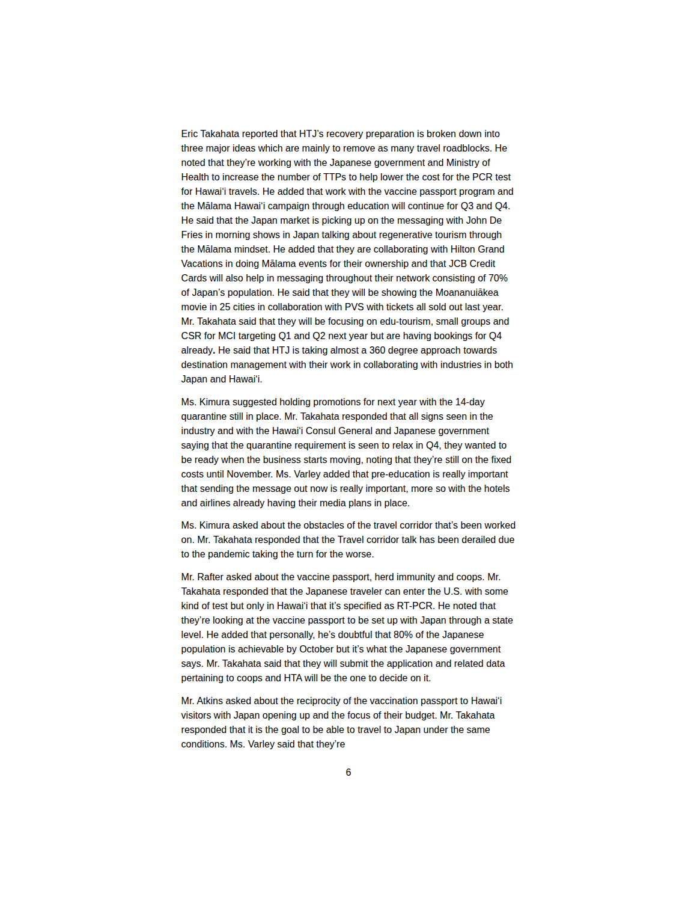Eric Takahata reported that HTJ’s recovery preparation is broken down into three major ideas which are mainly to remove as many travel roadblocks. He noted that they’re working with the Japanese government and Ministry of Health to increase the number of TTPs to help lower the cost for the PCR test for Hawai‘i travels. He added that work with the vaccine passport program and the Mālama Hawai‘i campaign through education will continue for Q3 and Q4. He said that the Japan market is picking up on the messaging with John De Fries in morning shows in Japan talking about regenerative tourism through the Mālama mindset. He added that they are collaborating with Hilton Grand Vacations in doing Mālama events for their ownership and that JCB Credit Cards will also help in messaging throughout their network consisting of 70% of Japan’s population. He said that they will be showing the Moananuiākea movie in 25 cities in collaboration with PVS with tickets all sold out last year. Mr. Takahata said that they will be focusing on edu-tourism, small groups and CSR for MCI targeting Q1 and Q2 next year but are having bookings for Q4 already. He said that HTJ is taking almost a 360 degree approach towards destination management with their work in collaborating with industries in both Japan and Hawai‘i.
Ms. Kimura suggested holding promotions for next year with the 14-day quarantine still in place. Mr. Takahata responded that all signs seen in the industry and with the Hawai‘i Consul General and Japanese government saying that the quarantine requirement is seen to relax in Q4, they wanted to be ready when the business starts moving, noting that they’re still on the fixed costs until November. Ms. Varley added that pre-education is really important that sending the message out now is really important, more so with the hotels and airlines already having their media plans in place.
Ms. Kimura asked about the obstacles of the travel corridor that’s been worked on. Mr. Takahata responded that the Travel corridor talk has been derailed due to the pandemic taking the turn for the worse.
Mr. Rafter asked about the vaccine passport, herd immunity and coops. Mr. Takahata responded that the Japanese traveler can enter the U.S. with some kind of test but only in Hawai‘i that it’s specified as RT-PCR. He noted that they’re looking at the vaccine passport to be set up with Japan through a state level. He added that personally, he’s doubtful that 80% of the Japanese population is achievable by October but it’s what the Japanese government says. Mr. Takahata said that they will submit the application and related data pertaining to coops and HTA will be the one to decide on it.
Mr. Atkins asked about the reciprocity of the vaccination passport to Hawai‘i visitors with Japan opening up and the focus of their budget. Mr. Takahata responded that it is the goal to be able to travel to Japan under the same conditions. Ms. Varley said that they’re
6